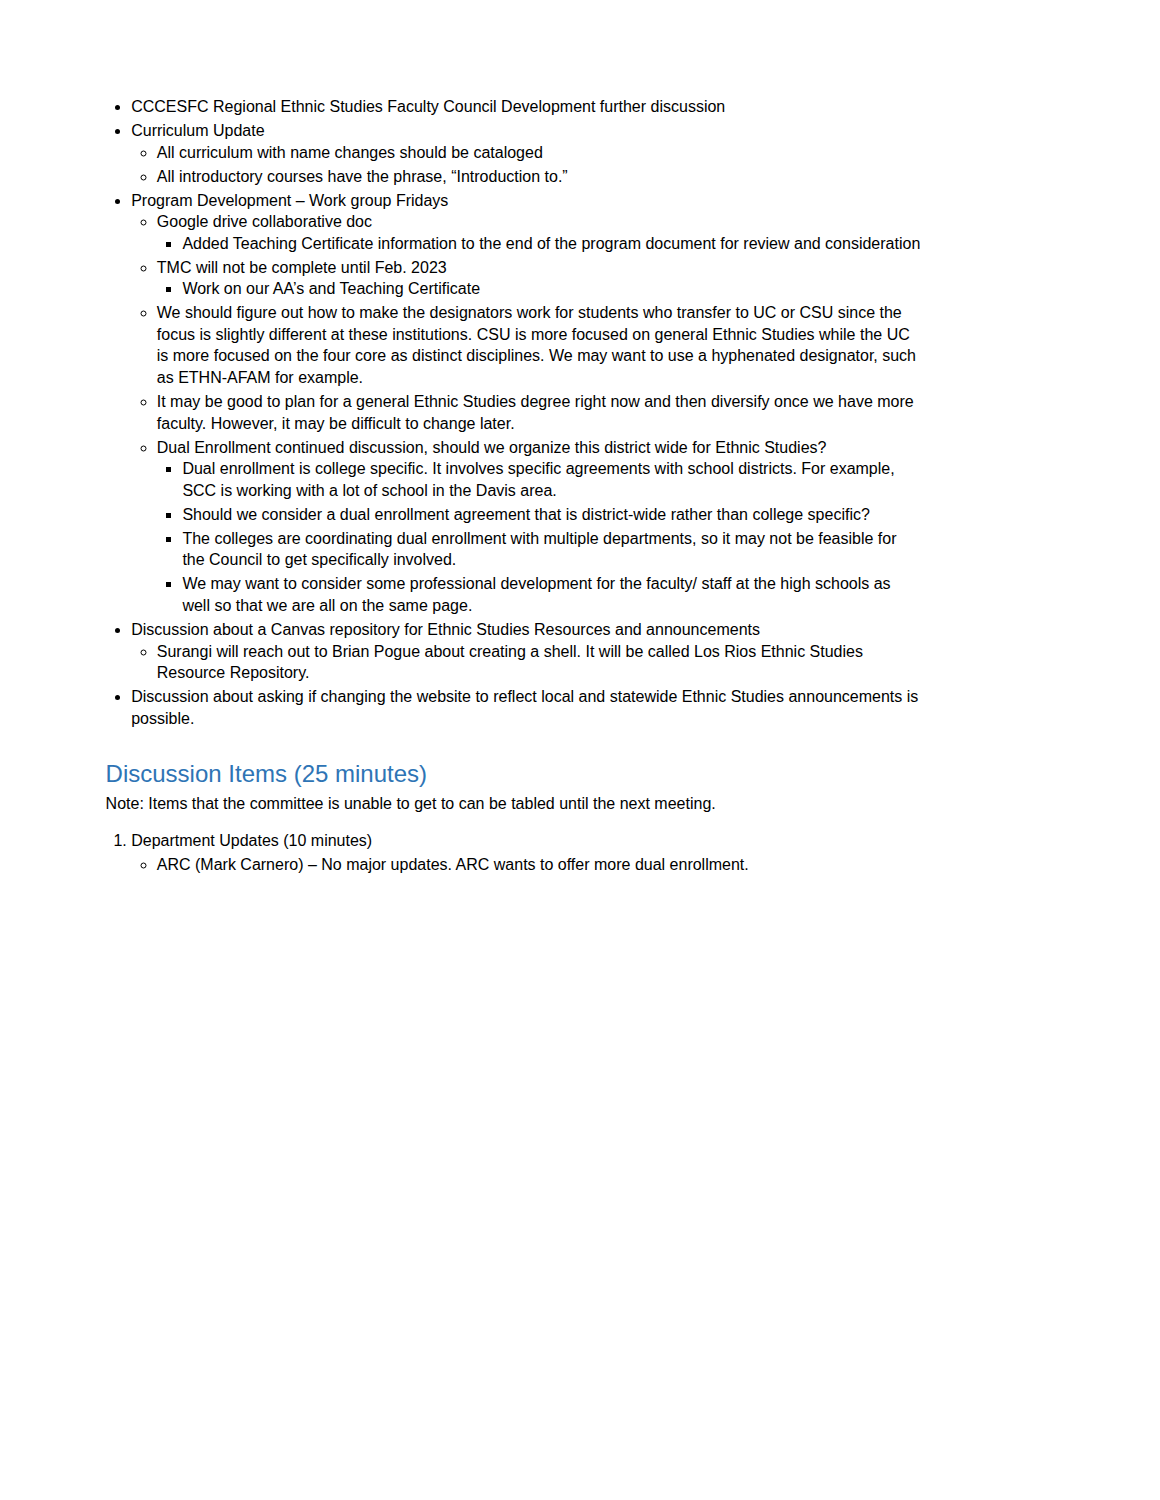CCCESFC Regional Ethnic Studies Faculty Council Development further discussion
Curriculum Update
All curriculum with name changes should be cataloged
All introductory courses have the phrase, “Introduction to.”
Program Development – Work group Fridays
Google drive collaborative doc
Added Teaching Certificate information to the end of the program document for review and consideration
TMC will not be complete until Feb. 2023
Work on our AA’s and Teaching Certificate
We should figure out how to make the designators work for students who transfer to UC or CSU since the focus is slightly different at these institutions. CSU is more focused on general Ethnic Studies while the UC is more focused on the four core as distinct disciplines. We may want to use a hyphenated designator, such as ETHN-AFAM for example.
It may be good to plan for a general Ethnic Studies degree right now and then diversify once we have more faculty. However, it may be difficult to change later.
Dual Enrollment continued discussion, should we organize this district wide for Ethnic Studies?
Dual enrollment is college specific. It involves specific agreements with school districts. For example, SCC is working with a lot of school in the Davis area.
Should we consider a dual enrollment agreement that is district-wide rather than college specific?
The colleges are coordinating dual enrollment with multiple departments, so it may not be feasible for the Council to get specifically involved.
We may want to consider some professional development for the faculty/ staff at the high schools as well so that we are all on the same page.
Discussion about a Canvas repository for Ethnic Studies Resources and announcements
Surangi will reach out to Brian Pogue about creating a shell. It will be called Los Rios Ethnic Studies Resource Repository.
Discussion about asking if changing the website to reflect local and statewide Ethnic Studies announcements is possible.
Discussion Items (25 minutes)
Note: Items that the committee is unable to get to can be tabled until the next meeting.
Department Updates (10 minutes)
ARC (Mark Carnero) – No major updates. ARC wants to offer more dual enrollment.